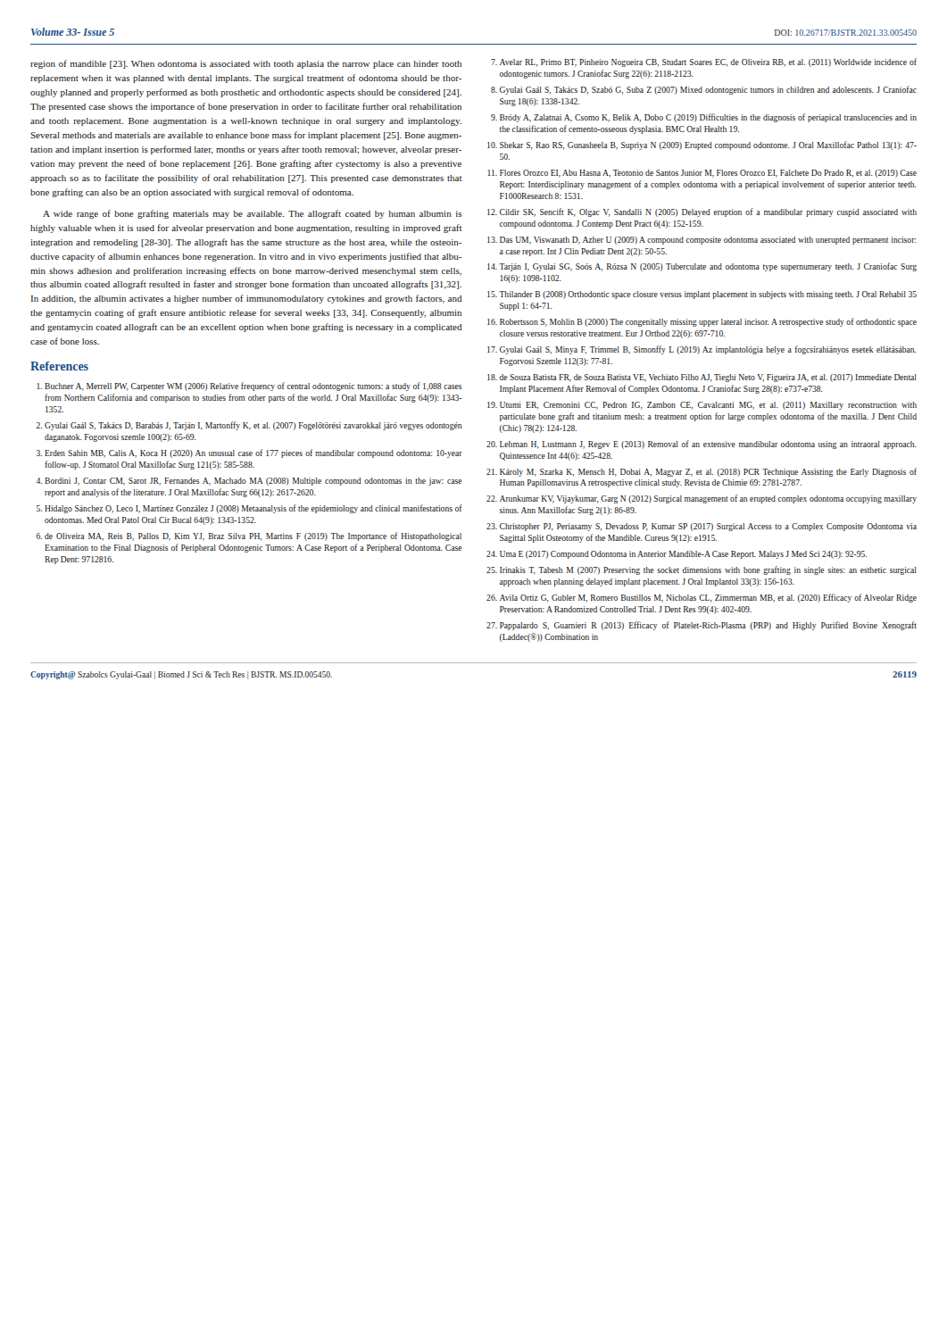Volume 33- Issue 5
DOI: 10.26717/BJSTR.2021.33.005450
region of mandible [23]. When odontoma is associated with tooth aplasia the narrow place can hinder tooth replacement when it was planned with dental implants. The surgical treatment of odontoma should be thoroughly planned and properly performed as both prosthetic and orthodontic aspects should be considered [24]. The presented case shows the importance of bone preservation in order to facilitate further oral rehabilitation and tooth replacement. Bone augmentation is a well-known technique in oral surgery and implantology. Several methods and materials are available to enhance bone mass for implant placement [25]. Bone augmentation and implant insertion is performed later, months or years after tooth removal; however, alveolar preservation may prevent the need of bone replacement [26]. Bone grafting after cystectomy is also a preventive approach so as to facilitate the possibility of oral rehabilitation [27]. This presented case demonstrates that bone grafting can also be an option associated with surgical removal of odontoma.
A wide range of bone grafting materials may be available. The allograft coated by human albumin is highly valuable when it is used for alveolar preservation and bone augmentation, resulting in improved graft integration and remodeling [28-30]. The allograft has the same structure as the host area, while the osteoinductive capacity of albumin enhances bone regeneration. In vitro and in vivo experiments justified that albumin shows adhesion and proliferation increasing effects on bone marrow-derived mesenchymal stem cells, thus albumin coated allograft resulted in faster and stronger bone formation than uncoated allografts [31,32]. In addition, the albumin activates a higher number of immunomodulatory cytokines and growth factors, and the gentamycin coating of graft ensure antibiotic release for several weeks [33, 34]. Consequently, albumin and gentamycin coated allograft can be an excellent option when bone grafting is necessary in a complicated case of bone loss.
References
Buchner A, Merrell PW, Carpenter WM (2006) Relative frequency of central odontogenic tumors: a study of 1,088 cases from Northern California and comparison to studies from other parts of the world. J Oral Maxillofac Surg 64(9): 1343-1352.
Gyulai Gaál S, Takács D, Barabás J, Tarján I, Martonffy K, et al. (2007) Fogelőtörési zavarokkal járó vegyes odontogén daganatok. Fogorvosi szemle 100(2): 65-69.
Erden Sahin MB, Calis A, Koca H (2020) An unusual case of 177 pieces of mandibular compound odontoma: 10-year follow-up. J Stomatol Oral Maxillofac Surg 121(5): 585-588.
Bordini J, Contar CM, Sarot JR, Fernandes A, Machado MA (2008) Multiple compound odontomas in the jaw: case report and analysis of the literature. J Oral Maxillofac Surg 66(12): 2617-2620.
Hidalgo Sánchez O, Leco I, Martínez González J (2008) Metaanalysis of the epidemiology and clinical manifestations of odontomas. Med Oral Patol Oral Cir Bucal 64(9): 1343-1352.
de Oliveira MA, Reis B, Pallos D, Kim YJ, Braz Silva PH, Martins F (2019) The Importance of Histopathological Examination to the Final Diagnosis of Peripheral Odontogenic Tumors: A Case Report of a Peripheral Odontoma. Case Rep Dent: 9712816.
Avelar RL, Primo BT, Pinheiro Nogueira CB, Studart Soares EC, de Oliveira RB, et al. (2011) Worldwide incidence of odontogenic tumors. J Craniofac Surg 22(6): 2118-2123.
Gyulai Gaál S, Takács D, Szabó G, Suba Z (2007) Mixed odontogenic tumors in children and adolescents. J Craniofac Surg 18(6): 1338-1342.
Bródy A, Zalatnai A, Csomo K, Belik A, Dobo C (2019) Difficulties in the diagnosis of periapical translucencies and in the classification of cemento-osseous dysplasia. BMC Oral Health 19.
Shekar S, Rao RS, Gunasheela B, Supriya N (2009) Erupted compound odontome. J Oral Maxillofac Pathol 13(1): 47-50.
Flores Orozco EI, Abu Hasna A, Teotonio de Santos Junior M, Flores Orozco EI, Falchete Do Prado R, et al. (2019) Case Report: Interdisciplinary management of a complex odontoma with a periapical involvement of superior anterior teeth. F1000Research 8: 1531.
Cildir SK, Sencift K, Olgac V, Sandalli N (2005) Delayed eruption of a mandibular primary cuspid associated with compound odontoma. J Contemp Dent Pract 6(4): 152-159.
Das UM, Viswanath D, Azher U (2009) A compound composite odontoma associated with unerupted permanent incisor: a case report. Int J Clin Pediatr Dent 2(2): 50-55.
Tarján I, Gyulai SG, Soós A, Rózsa N (2005) Tuberculate and odontoma type supernumerary teeth. J Craniofac Surg 16(6): 1098-1102.
Thilander B (2008) Orthodontic space closure versus implant placement in subjects with missing teeth. J Oral Rehabil 35 Suppl 1: 64-71.
Robertsson S, Mohlin B (2000) The congenitally missing upper lateral incisor. A retrospective study of orthodontic space closure versus restorative treatment. Eur J Orthod 22(6): 697-710.
Gyulai Gaál S, Minya F, Trimmel B, Simonffy L (2019) Az implantológia helye a fogcsírahiányos esetek ellátásában. Fogorvosi Szemle 112(3): 77-81.
de Souza Batista FR, de Souza Batista VE, Vechiato Filho AJ, Tieghi Neto V, Figueira JA, et al. (2017) Immediate Dental Implant Placement After Removal of Complex Odontoma. J Craniofac Surg 28(8): e737-e738.
Utumi ER, Cremonini CC, Pedron IG, Zambon CE, Cavalcanti MG, et al. (2011) Maxillary reconstruction with particulate bone graft and titanium mesh: a treatment option for large complex odontoma of the maxilla. J Dent Child (Chic) 78(2): 124-128.
Lehman H, Lustmann J, Regev E (2013) Removal of an extensive mandibular odontoma using an intraoral approach. Quintessence Int 44(6): 425-428.
Károly M, Szarka K, Mensch H, Dobai A, Magyar Z, et al. (2018) PCR Technique Assisting the Early Diagnosis of Human Papillomavirus A retrospective clinical study. Revista de Chimie 69: 2781-2787.
Arunkumar KV, Vijaykumar, Garg N (2012) Surgical management of an erupted complex odontoma occupying maxillary sinus. Ann Maxillofac Surg 2(1): 86-89.
Christopher PJ, Periasamy S, Devadoss P, Kumar SP (2017) Surgical Access to a Complex Composite Odontoma via Sagittal Split Osteotomy of the Mandible. Cureus 9(12): e1915.
Uma E (2017) Compound Odontoma in Anterior Mandible-A Case Report. Malays J Med Sci 24(3): 92-95.
Irinakis T, Tabesh M (2007) Preserving the socket dimensions with bone grafting in single sites: an esthetic surgical approach when planning delayed implant placement. J Oral Implantol 33(3): 156-163.
Avila Ortiz G, Gubler M, Romero Bustillos M, Nicholas CL, Zimmerman MB, et al. (2020) Efficacy of Alveolar Ridge Preservation: A Randomized Controlled Trial. J Dent Res 99(4): 402-409.
Pappalardo S, Guarnieri R (2013) Efficacy of Platelet-Rich-Plasma (PRP) and Highly Purified Bovine Xenograft (Laddec(®)) Combination in
Copyright@ Szabolcs Gyulai-Gaal | Biomed J Sci & Tech Res | BJSTR. MS.ID.005450.
26119